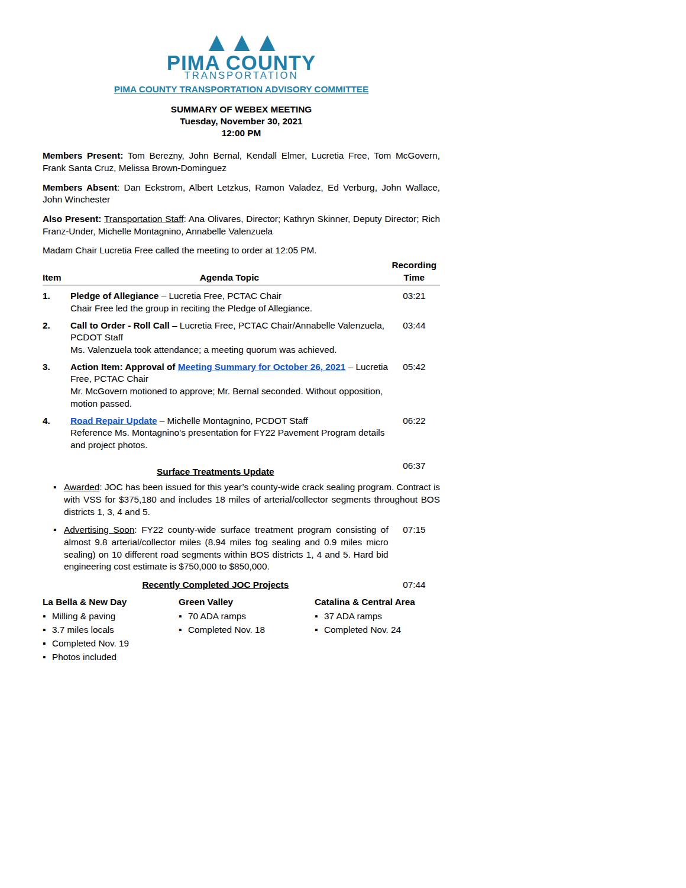▲▲▲ PIMA COUNTY TRANSPORTATION
PIMA COUNTY TRANSPORTATION ADVISORY COMMITTEE
SUMMARY OF WEBEX MEETING
Tuesday, November 30, 2021
12:00 PM
Members Present: Tom Berezny, John Bernal, Kendall Elmer, Lucretia Free, Tom McGovern, Frank Santa Cruz, Melissa Brown-Dominguez
Members Absent: Dan Eckstrom, Albert Letzkus, Ramon Valadez, Ed Verburg, John Wallace, John Winchester
Also Present: Transportation Staff: Ana Olivares, Director; Kathryn Skinner, Deputy Director; Rich Franz-Under, Michelle Montagnino, Annabelle Valenzuela
Madam Chair Lucretia Free called the meeting to order at 12:05 PM.
| Item | Agenda Topic | Recording Time |
| --- | --- | --- |
| 1. | Pledge of Allegiance – Lucretia Free, PCTAC Chair Chair Free led the group in reciting the Pledge of Allegiance. | 03:21 |
| 2. | Call to Order - Roll Call – Lucretia Free, PCTAC Chair/Annabelle Valenzuela, PCDOT Staff Ms. Valenzuela took attendance; a meeting quorum was achieved. | 03:44 |
| 3. | Action Item: Approval of Meeting Summary for October 26, 2021 – Lucretia Free, PCTAC Chair Mr. McGovern motioned to approve; Mr. Bernal seconded. Without opposition, motion passed. | 05:42 |
| 4. | Road Repair Update – Michelle Montagnino, PCDOT Staff Reference Ms. Montagnino’s presentation for FY22 Pavement Program details and project photos. | 06:22 |
Surface Treatments Update
06:37
Awarded: JOC has been issued for this year’s county-wide crack sealing program. Contract is with VSS for $375,180 and includes 18 miles of arterial/collector segments throughout BOS districts 1, 3, 4 and 5.
Advertising Soon: FY22 county-wide surface treatment program consisting of almost 9.8 arterial/collector miles (8.94 miles fog sealing and 0.9 miles micro sealing) on 10 different road segments within BOS districts 1, 4 and 5. Hard bid engineering cost estimate is $750,000 to $850,000.
07:15
Recently Completed JOC Projects
07:44
La Bella & New Day
Milling & paving
3.7 miles locals
Completed Nov. 19
Photos included
Green Valley
70 ADA ramps
Completed Nov. 18
Catalina & Central Area
37 ADA ramps
Completed Nov. 24